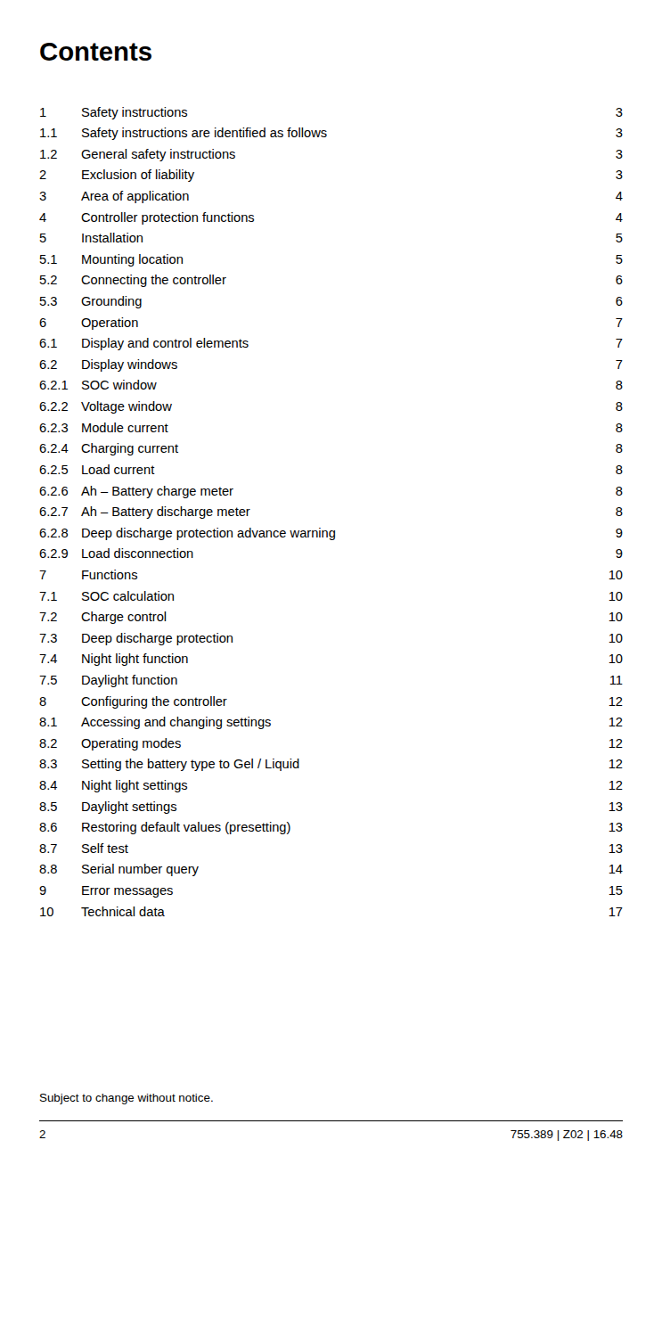Contents
| 1 | Safety instructions | 3 |
| 1.1 | Safety instructions are identified as follows | 3 |
| 1.2 | General safety instructions | 3 |
| 2 | Exclusion of liability | 3 |
| 3 | Area of application | 4 |
| 4 | Controller protection functions | 4 |
| 5 | Installation | 5 |
| 5.1 | Mounting location | 5 |
| 5.2 | Connecting the controller | 6 |
| 5.3 | Grounding | 6 |
| 6 | Operation | 7 |
| 6.1 | Display and control elements | 7 |
| 6.2 | Display windows | 7 |
| 6.2.1 | SOC window | 8 |
| 6.2.2 | Voltage window | 8 |
| 6.2.3 | Module current | 8 |
| 6.2.4 | Charging current | 8 |
| 6.2.5 | Load current | 8 |
| 6.2.6 | Ah – Battery charge meter | 8 |
| 6.2.7 | Ah – Battery discharge meter | 8 |
| 6.2.8 | Deep discharge protection advance warning | 9 |
| 6.2.9 | Load disconnection | 9 |
| 7 | Functions | 10 |
| 7.1 | SOC calculation | 10 |
| 7.2 | Charge control | 10 |
| 7.3 | Deep discharge protection | 10 |
| 7.4 | Night light function | 10 |
| 7.5 | Daylight function | 11 |
| 8 | Configuring the controller | 12 |
| 8.1 | Accessing and changing settings | 12 |
| 8.2 | Operating modes | 12 |
| 8.3 | Setting the battery type to Gel / Liquid | 12 |
| 8.4 | Night light settings | 12 |
| 8.5 | Daylight settings | 13 |
| 8.6 | Restoring default values (presetting) | 13 |
| 8.7 | Self test | 13 |
| 8.8 | Serial number query | 14 |
| 9 | Error messages | 15 |
| 10 | Technical data | 17 |
Subject to change without notice.
2 755.389 | Z02 | 16.48